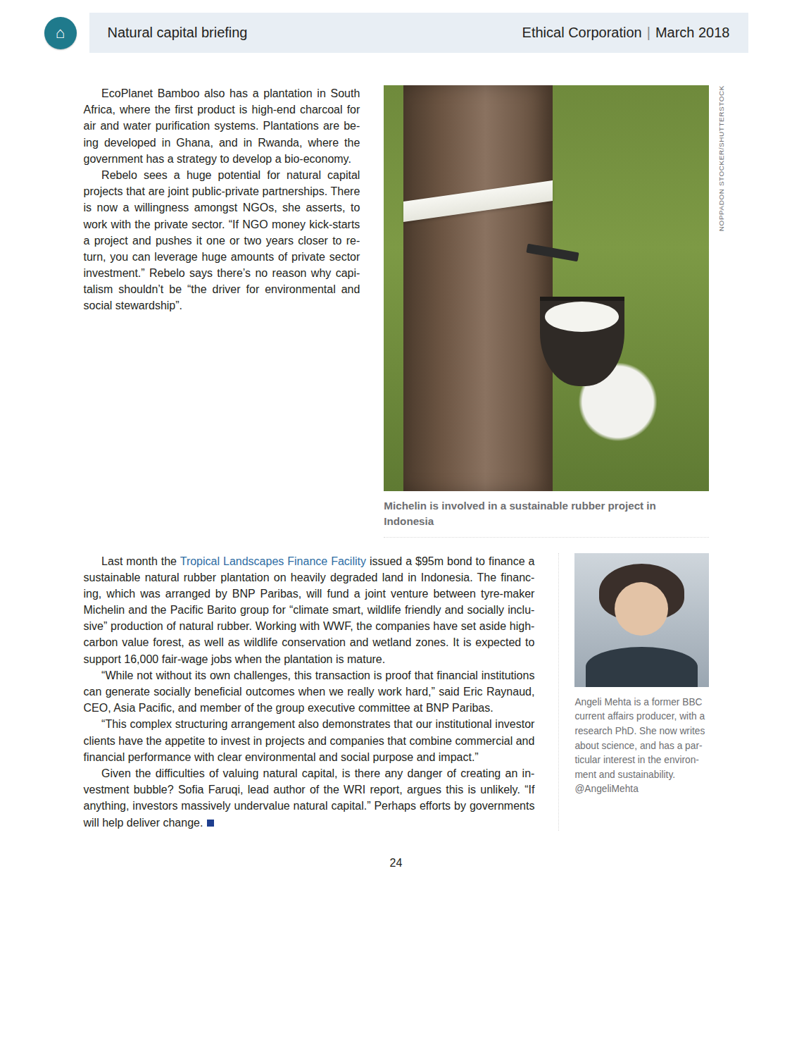⌂
Natural capital briefing Ethical Corporation|March 2018
EcoPlanet Bamboo also has a plantation in South Africa, where the first product is high-end charcoal for air and water purification systems. Plantations are being developed in Ghana, and in Rwanda, where the government has a strategy to develop a bio-economy.
Rebelo sees a huge potential for natural capital projects that are joint public-private partnerships. There is now a willingness amongst NGOs, she asserts, to work with the private sector. “If NGO money kick-starts a project and pushes it one or two years closer to return, you can leverage huge amounts of private sector investment.” Rebelo says there’s no reason why capitalism shouldn’t be “the driver for environmental and social stewardship”.
Noppadon Stocker/Shutterstock
Michelin is involved in a sustainable rubber project in Indonesia
Last month the Tropical Landscapes Finance Facility issued a $95m bond to finance a sustainable natural rubber plantation on heavily degraded land in Indonesia. The financing, which was arranged by BNP Paribas, will fund a joint venture between tyre-maker Michelin and the Pacific Barito group for “climate smart, wildlife friendly and socially inclusive” production of natural rubber. Working with WWF, the companies have set aside high-carbon value forest, as well as wildlife conservation and wetland zones. It is expected to support 16,000 fair-wage jobs when the plantation is mature.
“While not without its own challenges, this transaction is proof that financial institutions can generate socially beneficial outcomes when we really work hard,” said Eric Raynaud, CEO, Asia Pacific, and member of the group executive committee at BNP Paribas.
“This complex structuring arrangement also demonstrates that our institutional investor clients have the appetite to invest in projects and companies that combine commercial and financial performance with clear environmental and social purpose and impact.”
Given the difficulties of valuing natural capital, is there any danger of creating an investment bubble? Sofia Faruqi, lead author of the WRI report, argues this is unlikely. “If anything, investors massively undervalue natural capital.” Perhaps efforts by governments will help deliver change.
Angeli Mehta is a former BBC current affairs producer, with a research PhD. She now writes about science, and has a particular interest in the environment and sustainability.@AngeliMehta
24